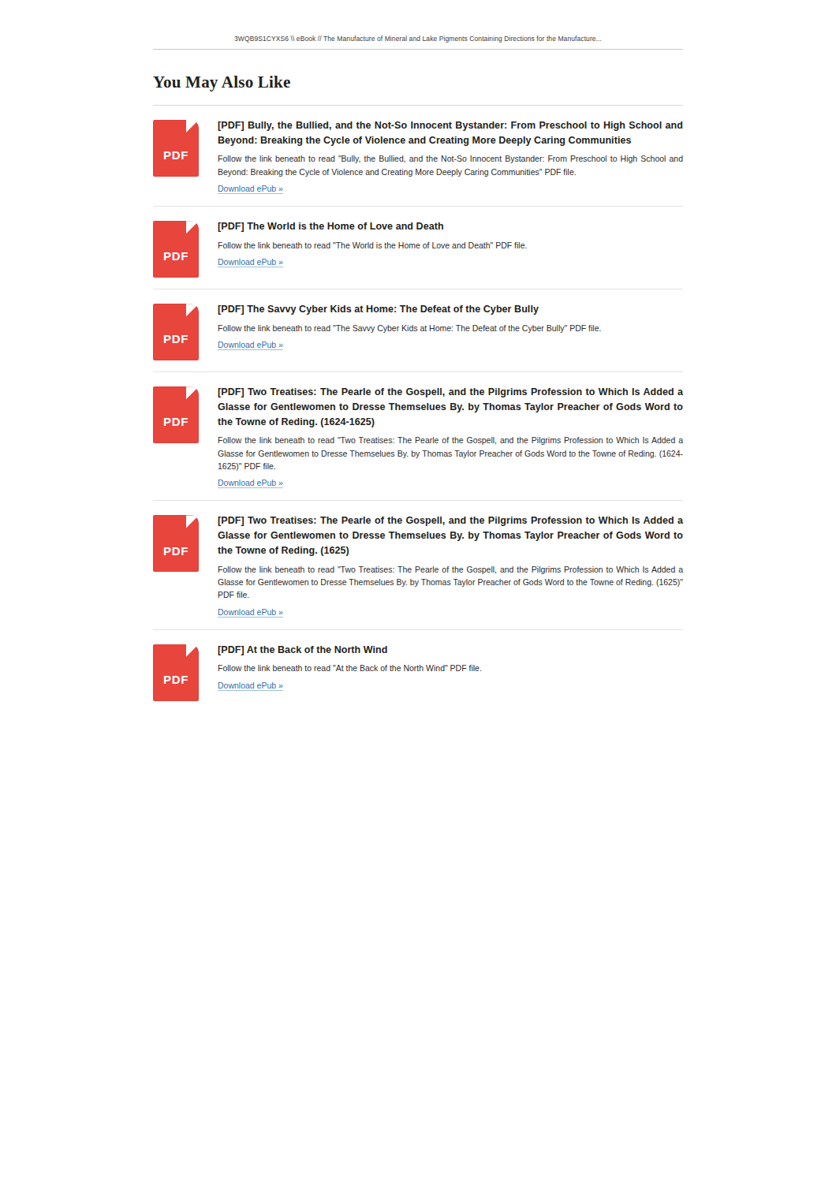3WQB9S1CYXS6 \\ eBook // The Manufacture of Mineral and Lake Pigments Containing Directions for the Manufacture...
You May Also Like
[PDF] Bully, the Bullied, and the Not-So Innocent Bystander: From Preschool to High School and Beyond: Breaking the Cycle of Violence and Creating More Deeply Caring Communities
Follow the link beneath to read "Bully, the Bullied, and the Not-So Innocent Bystander: From Preschool to High School and Beyond: Breaking the Cycle of Violence and Creating More Deeply Caring Communities" PDF file.
Download ePub »
[PDF] The World is the Home of Love and Death
Follow the link beneath to read "The World is the Home of Love and Death" PDF file.
Download ePub »
[PDF] The Savvy Cyber Kids at Home: The Defeat of the Cyber Bully
Follow the link beneath to read "The Savvy Cyber Kids at Home: The Defeat of the Cyber Bully" PDF file.
Download ePub »
[PDF] Two Treatises: The Pearle of the Gospell, and the Pilgrims Profession to Which Is Added a Glasse for Gentlewomen to Dresse Themselues By. by Thomas Taylor Preacher of Gods Word to the Towne of Reding. (1624-1625)
Follow the link beneath to read "Two Treatises: The Pearle of the Gospell, and the Pilgrims Profession to Which Is Added a Glasse for Gentlewomen to Dresse Themselues By. by Thomas Taylor Preacher of Gods Word to the Towne of Reding. (1624-1625)" PDF file.
Download ePub »
[PDF] Two Treatises: The Pearle of the Gospell, and the Pilgrims Profession to Which Is Added a Glasse for Gentlewomen to Dresse Themselues By. by Thomas Taylor Preacher of Gods Word to the Towne of Reding. (1625)
Follow the link beneath to read "Two Treatises: The Pearle of the Gospell, and the Pilgrims Profession to Which Is Added a Glasse for Gentlewomen to Dresse Themselues By. by Thomas Taylor Preacher of Gods Word to the Towne of Reding. (1625)" PDF file.
Download ePub »
[PDF] At the Back of the North Wind
Follow the link beneath to read "At the Back of the North Wind" PDF file.
Download ePub »